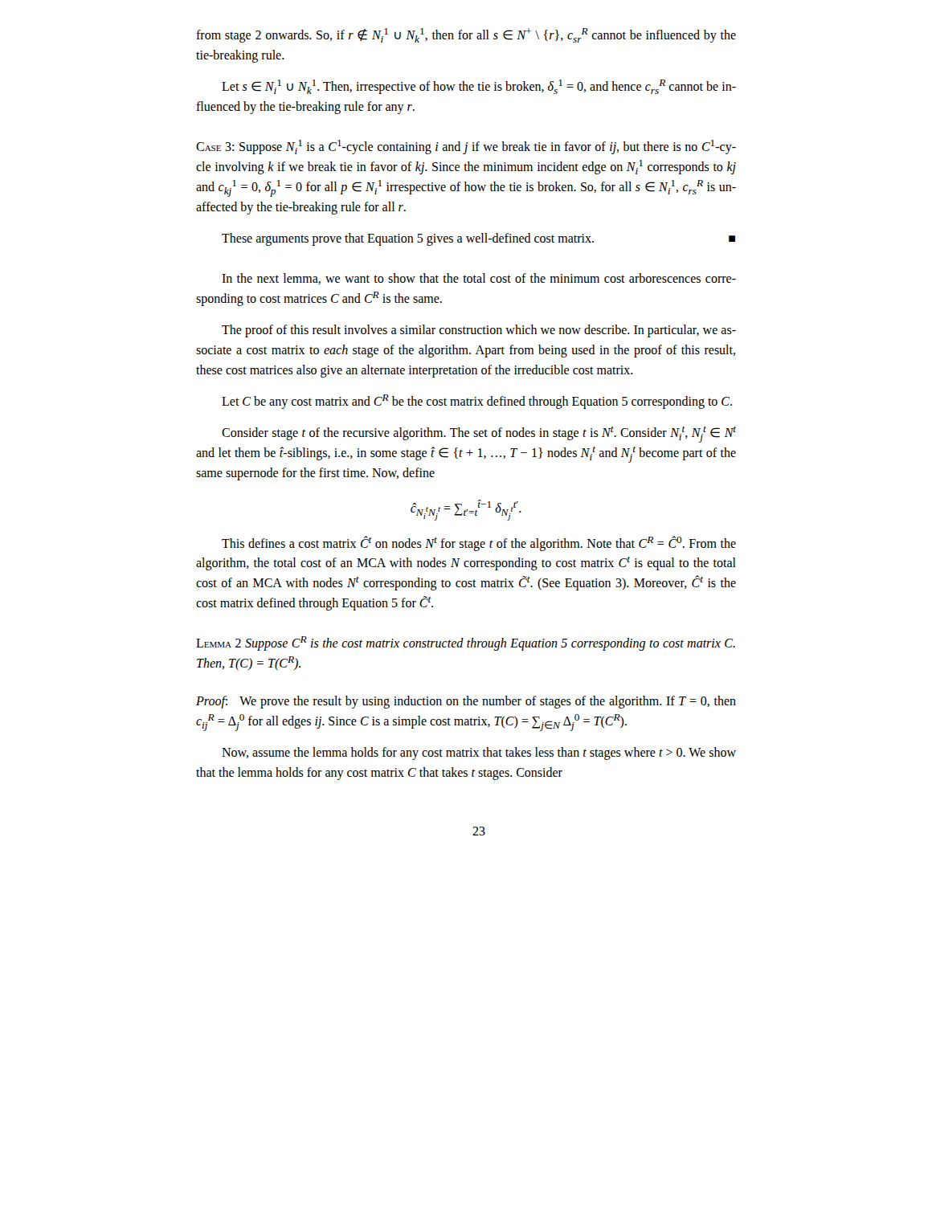from stage 2 onwards. So, if r ∉ Ni1 ∪ Nk1, then for all s ∈ N+ \ {r}, csrR cannot be influenced by the tie-breaking rule.
Let s ∈ Ni1 ∪ Nk1. Then, irrespective of how the tie is broken, δs1 = 0, and hence crsR cannot be influenced by the tie-breaking rule for any r.
Case 3: Suppose Ni1 is a C1-cycle containing i and j if we break tie in favor of ij, but there is no C1-cycle involving k if we break tie in favor of kj. Since the minimum incident edge on Ni1 corresponds to kj and ckj1 = 0, δp1 = 0 for all p ∈ Ni1 irrespective of how the tie is broken. So, for all s ∈ Ni1, crsR is unaffected by the tie-breaking rule for all r.
These arguments prove that Equation 5 gives a well-defined cost matrix. ■
In the next lemma, we want to show that the total cost of the minimum cost arborescences corresponding to cost matrices C and CR is the same.
The proof of this result involves a similar construction which we now describe. In particular, we associate a cost matrix to each stage of the algorithm. Apart from being used in the proof of this result, these cost matrices also give an alternate interpretation of the irreducible cost matrix.
Let C be any cost matrix and CR be the cost matrix defined through Equation 5 corresponding to C.
Consider stage t of the recursive algorithm. The set of nodes in stage t is Nt. Consider Nit, Njt ∈ Nt and let them be t̂-siblings, i.e., in some stage t̂ ∈ {t + 1, …, T − 1} nodes Nit and Njt become part of the same supernode for the first time. Now, define
ĉNitNjt = ∑t′=tt̂−1 δNjtt′.
This defines a cost matrix Ĉt on nodes Nt for stage t of the algorithm. Note that CR = Ĉ0. From the algorithm, the total cost of an MCA with nodes N corresponding to cost matrix Ct is equal to the total cost of an MCA with nodes Nt corresponding to cost matrix C̃t. (See Equation 3). Moreover, Ĉt is the cost matrix defined through Equation 5 for C̃t.
Lemma 2 Suppose CR is the cost matrix constructed through Equation 5 corresponding to cost matrix C. Then, T(C) = T(CR).
Proof: We prove the result by using induction on the number of stages of the algorithm. If T = 0, then cijR = Δj0 for all edges ij. Since C is a simple cost matrix, T(C) = ∑j∈N Δj0 = T(CR).
Now, assume the lemma holds for any cost matrix that takes less than t stages where t > 0. We show that the lemma holds for any cost matrix C that takes t stages. Consider
23